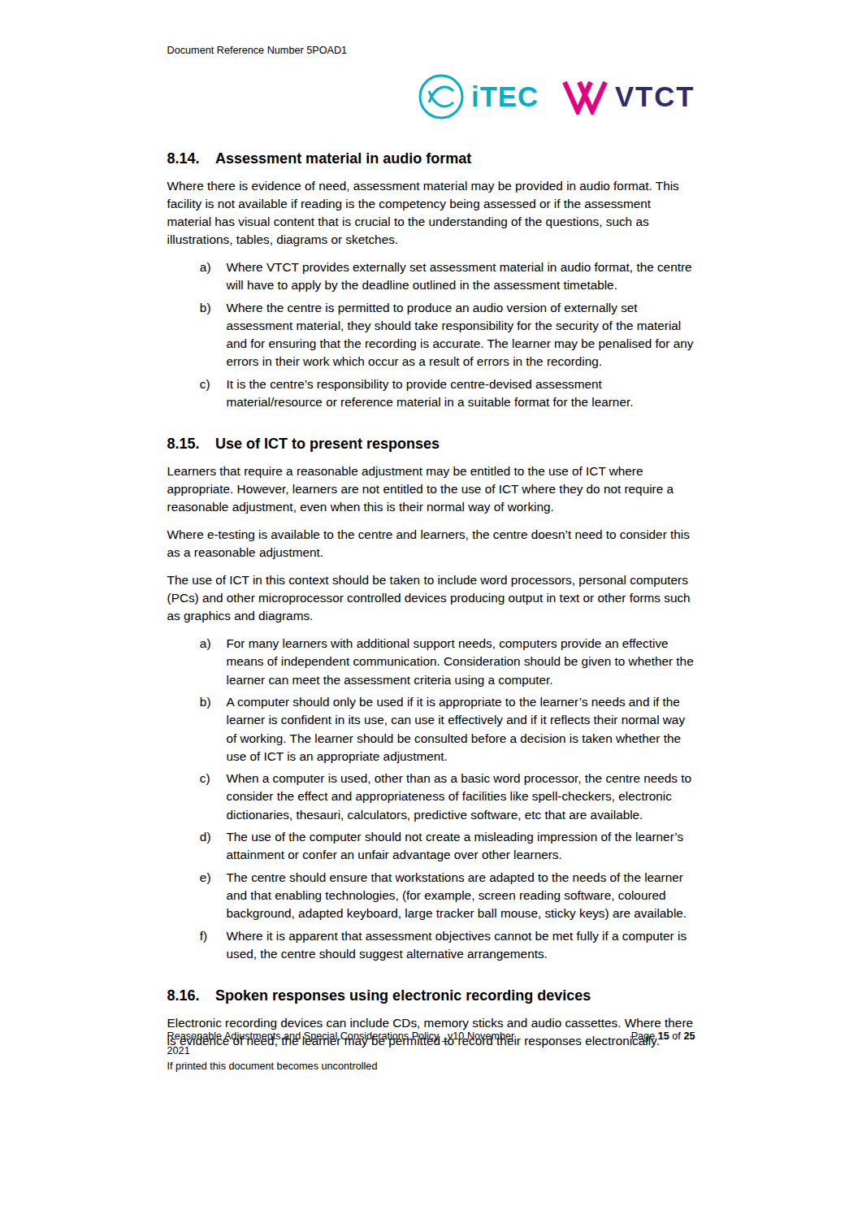Document Reference Number 5POAD1
i TEC VTCT
8.14. Assessment material in audio format
Where there is evidence of need, assessment material may be provided in audio format. This facility is not available if reading is the competency being assessed or if the assessment material has visual content that is crucial to the understanding of the questions, such as illustrations, tables, diagrams or sketches.
a) Where VTCT provides externally set assessment material in audio format, the centre will have to apply by the deadline outlined in the assessment timetable.
b) Where the centre is permitted to produce an audio version of externally set assessment material, they should take responsibility for the security of the material and for ensuring that the recording is accurate. The learner may be penalised for any errors in their work which occur as a result of errors in the recording.
c) It is the centre’s responsibility to provide centre-devised assessment material/resource or reference material in a suitable format for the learner.
8.15. Use of ICT to present responses
Learners that require a reasonable adjustment may be entitled to the use of ICT where appropriate. However, learners are not entitled to the use of ICT where they do not require a reasonable adjustment, even when this is their normal way of working.
Where e-testing is available to the centre and learners, the centre doesn’t need to consider this as a reasonable adjustment.
The use of ICT in this context should be taken to include word processors, personal computers (PCs) and other microprocessor controlled devices producing output in text or other forms such as graphics and diagrams.
a) For many learners with additional support needs, computers provide an effective means of independent communication. Consideration should be given to whether the learner can meet the assessment criteria using a computer.
b) A computer should only be used if it is appropriate to the learner’s needs and if the learner is confident in its use, can use it effectively and if it reflects their normal way of working. The learner should be consulted before a decision is taken whether the use of ICT is an appropriate adjustment.
c) When a computer is used, other than as a basic word processor, the centre needs to consider the effect and appropriateness of facilities like spell-checkers, electronic dictionaries, thesauri, calculators, predictive software, etc that are available.
d) The use of the computer should not create a misleading impression of the learner’s attainment or confer an unfair advantage over other learners.
e) The centre should ensure that workstations are adapted to the needs of the learner and that enabling technologies, (for example, screen reading software, coloured background, adapted keyboard, large tracker ball mouse, sticky keys) are available.
f) Where it is apparent that assessment objectives cannot be met fully if a computer is used, the centre should suggest alternative arrangements.
8.16. Spoken responses using electronic recording devices
Electronic recording devices can include CDs, memory sticks and audio cassettes. Where there is evidence of need, the learner may be permitted to record their responses electronically.
Reasonable Adjustments and Special Considerations Policy _v10 November 2021
If printed this document becomes uncontrolled
Page 15 of 25